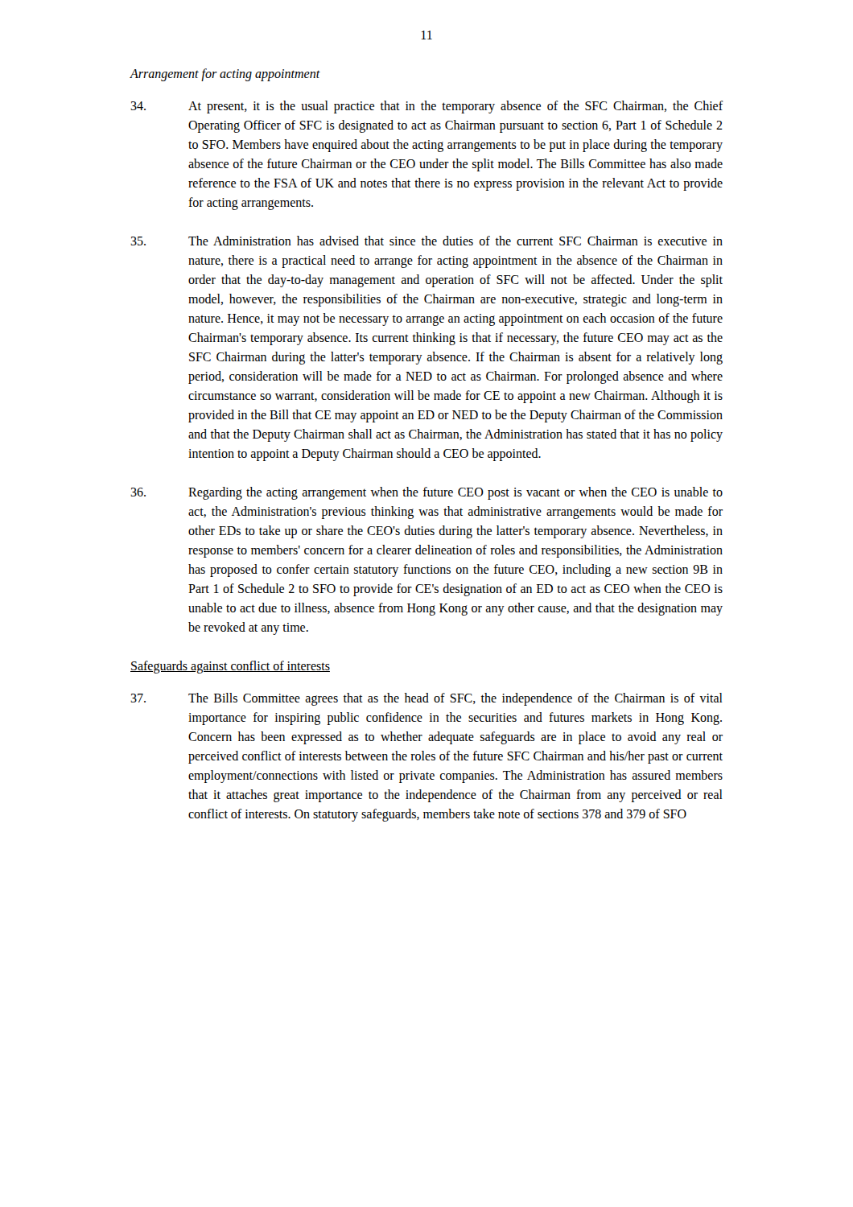11
Arrangement for acting appointment
34.
At present, it is the usual practice that in the temporary absence of the SFC Chairman, the Chief Operating Officer of SFC is designated to act as Chairman pursuant to section 6, Part 1 of Schedule 2 to SFO. Members have enquired about the acting arrangements to be put in place during the temporary absence of the future Chairman or the CEO under the split model. The Bills Committee has also made reference to the FSA of UK and notes that there is no express provision in the relevant Act to provide for acting arrangements.
35.
The Administration has advised that since the duties of the current SFC Chairman is executive in nature, there is a practical need to arrange for acting appointment in the absence of the Chairman in order that the day-to-day management and operation of SFC will not be affected. Under the split model, however, the responsibilities of the Chairman are non-executive, strategic and long-term in nature. Hence, it may not be necessary to arrange an acting appointment on each occasion of the future Chairman's temporary absence. Its current thinking is that if necessary, the future CEO may act as the SFC Chairman during the latter's temporary absence. If the Chairman is absent for a relatively long period, consideration will be made for a NED to act as Chairman. For prolonged absence and where circumstance so warrant, consideration will be made for CE to appoint a new Chairman. Although it is provided in the Bill that CE may appoint an ED or NED to be the Deputy Chairman of the Commission and that the Deputy Chairman shall act as Chairman, the Administration has stated that it has no policy intention to appoint a Deputy Chairman should a CEO be appointed.
36.
Regarding the acting arrangement when the future CEO post is vacant or when the CEO is unable to act, the Administration's previous thinking was that administrative arrangements would be made for other EDs to take up or share the CEO's duties during the latter's temporary absence. Nevertheless, in response to members' concern for a clearer delineation of roles and responsibilities, the Administration has proposed to confer certain statutory functions on the future CEO, including a new section 9B in Part 1 of Schedule 2 to SFO to provide for CE's designation of an ED to act as CEO when the CEO is unable to act due to illness, absence from Hong Kong or any other cause, and that the designation may be revoked at any time.
Safeguards against conflict of interests
37.
The Bills Committee agrees that as the head of SFC, the independence of the Chairman is of vital importance for inspiring public confidence in the securities and futures markets in Hong Kong. Concern has been expressed as to whether adequate safeguards are in place to avoid any real or perceived conflict of interests between the roles of the future SFC Chairman and his/her past or current employment/connections with listed or private companies. The Administration has assured members that it attaches great importance to the independence of the Chairman from any perceived or real conflict of interests. On statutory safeguards, members take note of sections 378 and 379 of SFO